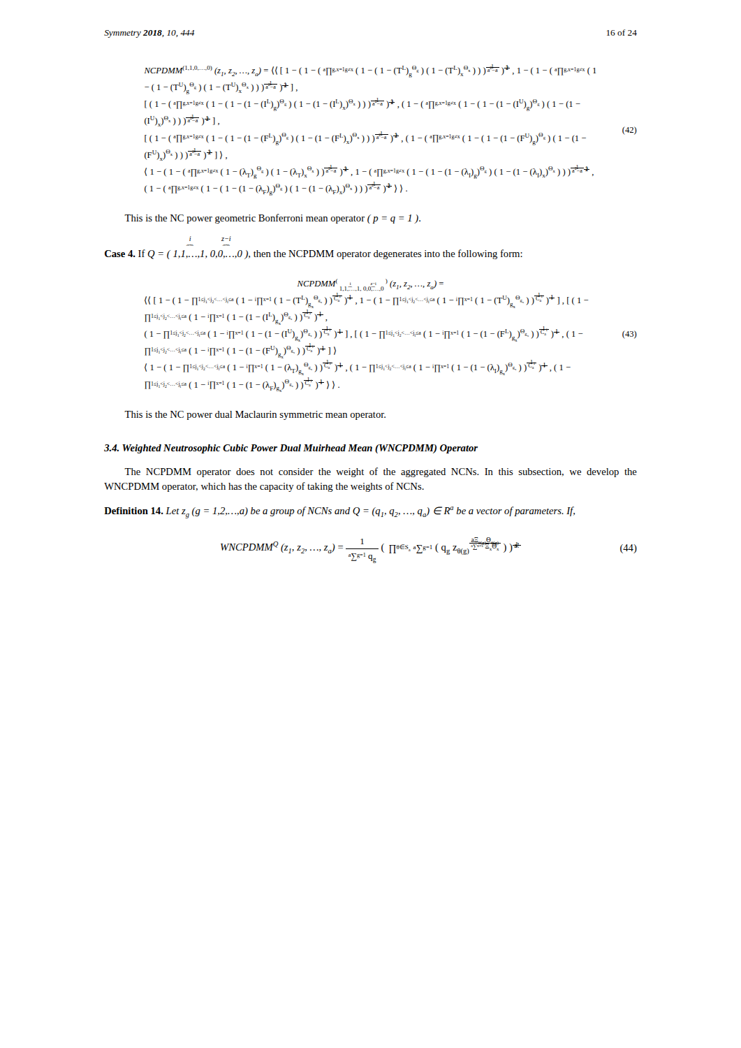Symmetry 2018, 10, 444 16 of 24
(42)
NCPDMM(1,1,0,…,0) (z1, z2, …, za) = ⟨⟨ [ 1 − ( 1 − ( a∏g,x=1 g≠x ( 1 − ( 1 − (TL)gΘg ) ( 1 − (TL)xΘx ) ) )1 a2−a )12 , 1 − ( 1 − ( a∏g,x=1 g≠x ( 1 − ( 1 − (TU)gΘg ) ( 1 − (TU)xΘx ) ) )1 a2−a )12 ] ,
[ ( 1 − ( a∏g,x=1 g≠x ( 1 − ( 1 − (1 − (IL)g)Θg ) ( 1 − (1 − (IL)x)Θx ) ) )1 a2−a )12 , ( 1 − ( a∏g,x=1 g≠x ( 1 − ( 1 − (1 − (IU)g)Θg ) ( 1 − (1 − (IU)x)Θx ) ) )1 a2−a )12 ] ,
[ ( 1 − ( a∏g,x=1 g≠x ( 1 − ( 1 − (1 − (FL)g)Θg ) ( 1 − (1 − (FL)x)Θx ) ) )1 a2−a )12 , ( 1 − ( a∏g,x=1 g≠x ( 1 − ( 1 − (1 − (FU)g)Θg ) ( 1 − (1 − (FU)x)Θx ) ) )1 a2−a )12 ] ⟩ ,
⟨ 1 − ( 1 − ( a∏g,x=1 g≠x ( 1 − (λT)gΘg ) ( 1 − (λT)xΘx ) )1 a2−a )12 , 1 − ( a∏g,x=1 g≠x ( 1 − ( 1 − (1 − (λI)g)Θg ) ( 1 − (1 − (λI)x)Θx ) ) )1 a2−a12 ,
( 1 − ( a∏g,x=1 g≠x ( 1 − ( 1 − (1 − (λF)g)Θg ) ( 1 − (1 − (λF)x)Θx ) ) )1 a2−a )12 ⟩ ⟩ .
This is the NC power geometric Bonferroni mean operator ( p = q = 1 ).
Case 4. If Q = ( i︷1,1,…,1, z−i︷0,0,…,0 ), then the NCPDMM operator degenerates into the following form:
(43)
NCPDMM( i︷1,1,…,1, z−i︷0,0,…,0 ) (z1, z2, …, za) =
⟨⟨ [ 1 − ( 1 − ∏1≤j1<j2<…<ji≤a ( 1 − i∏x=1 ( 1 − (TL)gxΘgx ) )1 Cai )1 i , 1 − ( 1 − ∏1≤j1<j2<…<ji≤a ( 1 − i∏x=1 ( 1 − (TU)gxΘgx ) )1 Cai )1 i ] , [ ( 1 − ∏1≤j1<j2<…<ji≤a ( 1 − i∏x=1 ( 1 − (1 − (IL)gx)Θgx ) )1 Cai )1 i ,
( 1 − ∏1≤j1<j2<…<ji≤a ( 1 − i∏x=1 ( 1 − (1 − (IU)gx)Θgx ) )1 Cai )1 i ] , [ ( 1 − ∏1≤j1<j2<…<ji≤a ( 1 − i∏x=1 ( 1 − (1 − (FL)gx)Θgx ) )1 Cai )1 i , ( 1 − ∏1≤j1<j2<…<ji≤a ( 1 − i∏x=1 ( 1 − (1 − (FU)gx)Θgx ) )1 Cai )1 i ] ⟩
⟨ 1 − ( 1 − ∏1≤j1<j2<…<ji≤a ( 1 − i∏x=1 ( 1 − (λT)gxΘgx ) )1 Cai )1 i , ( 1 − ∏1≤j1<j2<…<ji≤a ( 1 − i∏x=1 ( 1 − (1 − (λI)gx)Θgx ) )1 Cai )1 i , ( 1 − ∏1≤j1<j2<…<ji≤a ( 1 − i∏x=1 ( 1 − (1 − (λF)gx)Θgx ) )1 Cai )1 i ⟩ ⟩ .
This is the NC power dual Maclaurin symmetric mean operator.
3.4. Weighted Neutrosophic Cubic Power Dual Muirhead Mean (WNCPDMM) Operator
The NCPDMM operator does not consider the weight of the aggregated NCNs. In this subsection, we develop the WNCPDMM operator, which has the capacity of taking the weights of NCNs.
Definition 14. Let zg (g = 1,2,…,a) be a group of NCNs and Q = (q1, q2, …, qa) ∈ Ra be a vector of parameters. If,
(44)
WNCPDMMQ (z1, z2, …, za) = 1 a∑g=1 qg ( ∏θ∈Sa a∑g=1 ( qg zθ(g)aΞθ(g)Θθ(g) a∑x=1 ΞxΘx ) )1 a!